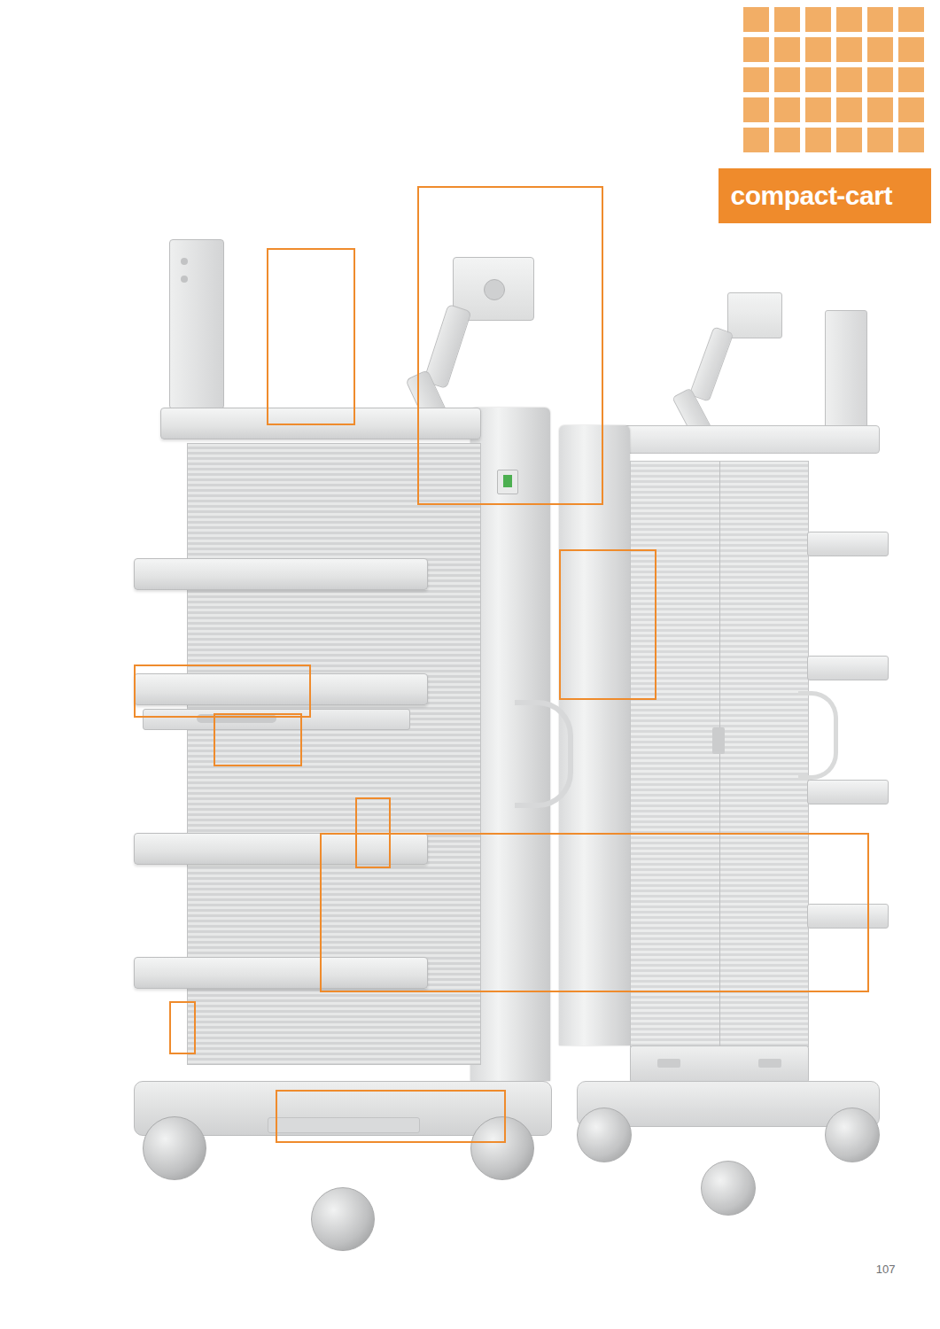compact-cart
107